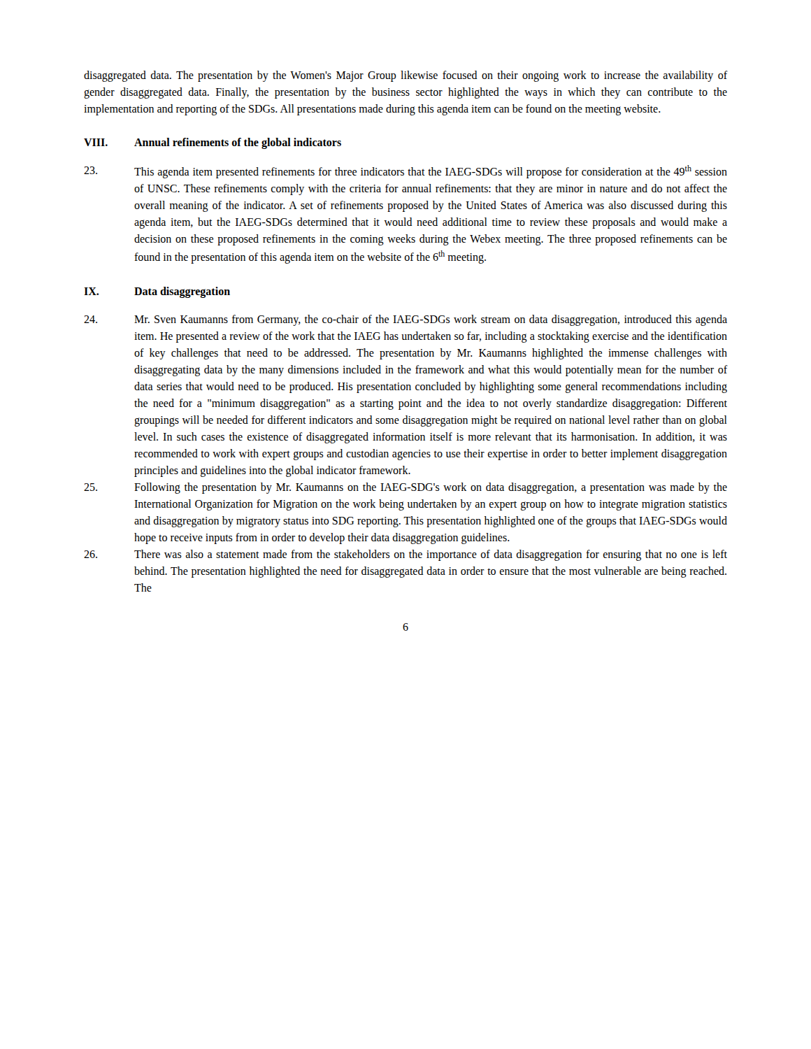disaggregated data. The presentation by the Women's Major Group likewise focused on their ongoing work to increase the availability of gender disaggregated data. Finally, the presentation by the business sector highlighted the ways in which they can contribute to the implementation and reporting of the SDGs. All presentations made during this agenda item can be found on the meeting website.
VIII. Annual refinements of the global indicators
23. This agenda item presented refinements for three indicators that the IAEG-SDGs will propose for consideration at the 49th session of UNSC. These refinements comply with the criteria for annual refinements: that they are minor in nature and do not affect the overall meaning of the indicator. A set of refinements proposed by the United States of America was also discussed during this agenda item, but the IAEG-SDGs determined that it would need additional time to review these proposals and would make a decision on these proposed refinements in the coming weeks during the Webex meeting. The three proposed refinements can be found in the presentation of this agenda item on the website of the 6th meeting.
IX. Data disaggregation
24. Mr. Sven Kaumanns from Germany, the co-chair of the IAEG-SDGs work stream on data disaggregation, introduced this agenda item. He presented a review of the work that the IAEG has undertaken so far, including a stocktaking exercise and the identification of key challenges that need to be addressed. The presentation by Mr. Kaumanns highlighted the immense challenges with disaggregating data by the many dimensions included in the framework and what this would potentially mean for the number of data series that would need to be produced. His presentation concluded by highlighting some general recommendations including the need for a "minimum disaggregation" as a starting point and the idea to not overly standardize disaggregation: Different groupings will be needed for different indicators and some disaggregation might be required on national level rather than on global level. In such cases the existence of disaggregated information itself is more relevant that its harmonisation. In addition, it was recommended to work with expert groups and custodian agencies to use their expertise in order to better implement disaggregation principles and guidelines into the global indicator framework.
25. Following the presentation by Mr. Kaumanns on the IAEG-SDG's work on data disaggregation, a presentation was made by the International Organization for Migration on the work being undertaken by an expert group on how to integrate migration statistics and disaggregation by migratory status into SDG reporting. This presentation highlighted one of the groups that IAEG-SDGs would hope to receive inputs from in order to develop their data disaggregation guidelines.
26. There was also a statement made from the stakeholders on the importance of data disaggregation for ensuring that no one is left behind. The presentation highlighted the need for disaggregated data in order to ensure that the most vulnerable are being reached. The
6